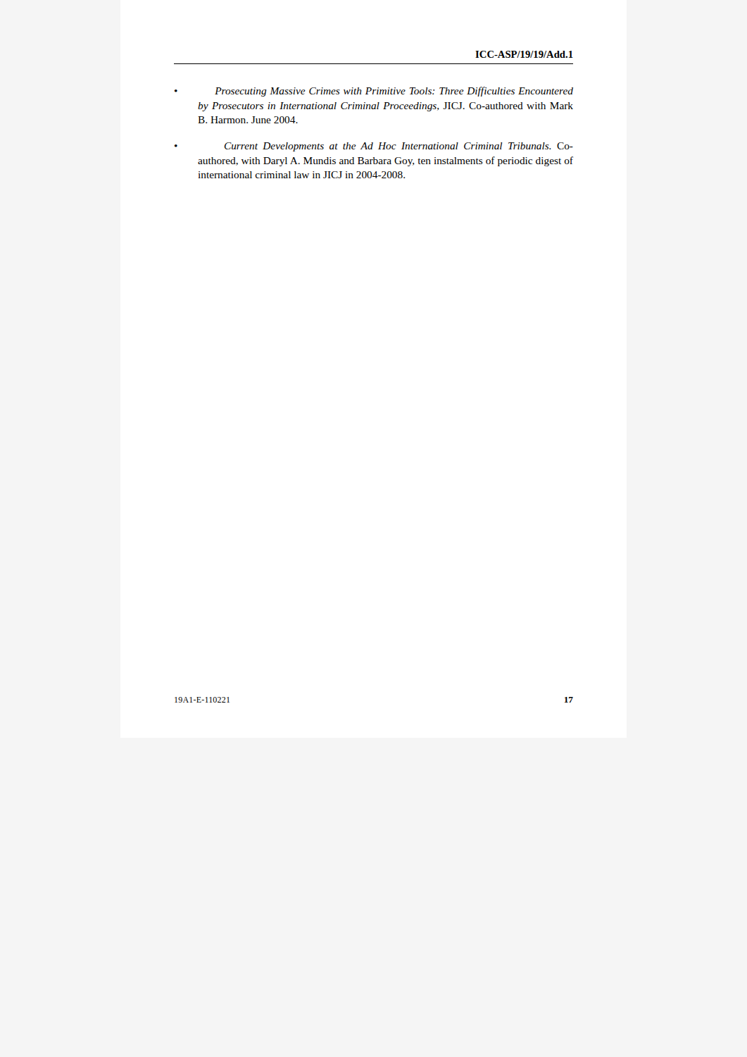ICC-ASP/19/19/Add.1
Prosecuting Massive Crimes with Primitive Tools: Three Difficulties Encountered by Prosecutors in International Criminal Proceedings, JICJ. Co-authored with Mark B. Harmon. June 2004.
Current Developments at the Ad Hoc International Criminal Tribunals. Co-authored, with Daryl A. Mundis and Barbara Goy, ten instalments of periodic digest of international criminal law in JICJ in 2004-2008.
19A1-E-110221 17